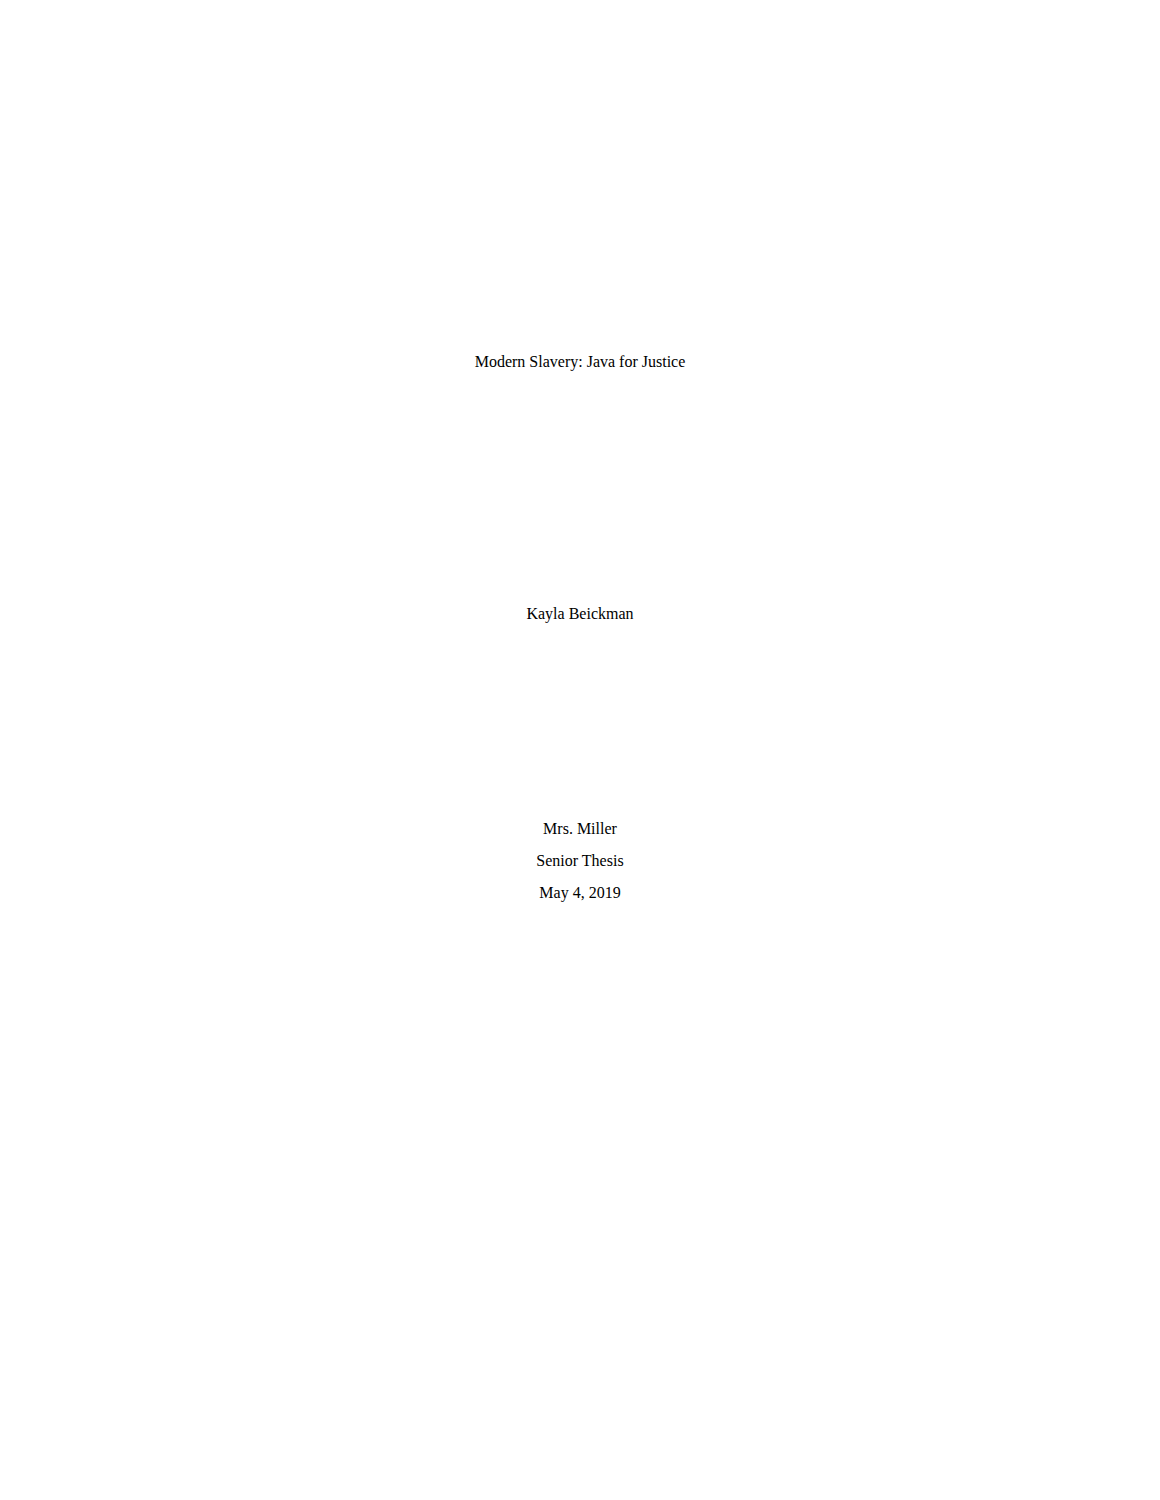Modern Slavery: Java for Justice
Kayla Beickman
Mrs. Miller
Senior Thesis
May 4, 2019